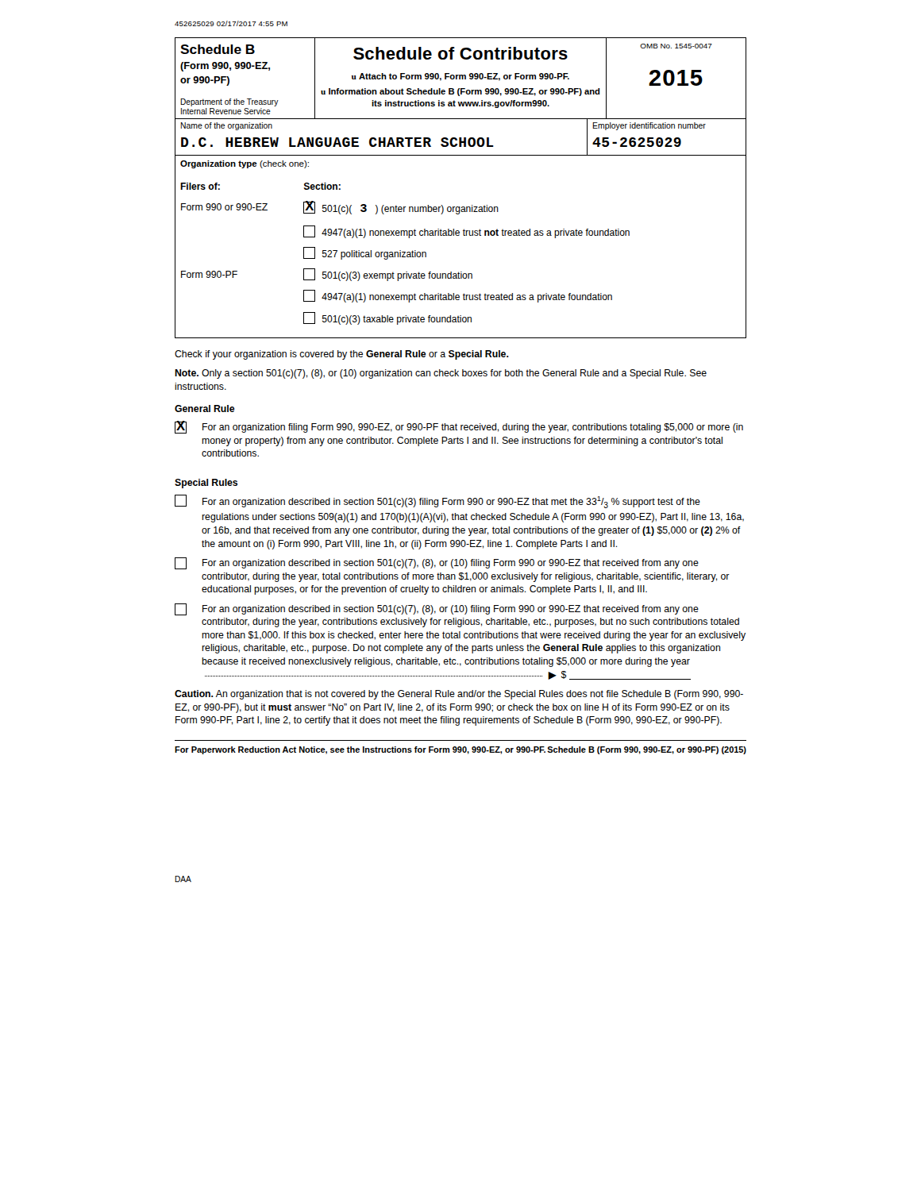452625029 02/17/2017 4:55 PM
| Schedule B (Form 990, 990-EZ, or 990-PF) Department of the Treasury Internal Revenue Service | Schedule of Contributors u Attach to Form 990, Form 990-EZ, or Form 990-PF. u Information about Schedule B (Form 990, 990-EZ, or 990-PF) and its instructions is at www.irs.gov/form990. | OMB No. 1545-0047 2015 |
| Name of the organization D.C. HEBREW LANGUAGE CHARTER SCHOOL | Employer identification number 45-2625029 |
Organization type (check one):
| Filers of: | Section: |
| Form 990 or 990-EZ | 501(c)( 3 ) (enter number) organization |
| | 4947(a)(1) nonexempt charitable trust not treated as a private foundation |
| | 527 political organization |
| Form 990-PF | 501(c)(3) exempt private foundation |
| | 4947(a)(1) nonexempt charitable trust treated as a private foundation |
| | 501(c)(3) taxable private foundation |
Check if your organization is covered by the General Rule or a Special Rule.
Note. Only a section 501(c)(7), (8), or (10) organization can check boxes for both the General Rule and a Special Rule. See instructions.
General Rule
For an organization filing Form 990, 990-EZ, or 990-PF that received, during the year, contributions totaling $5,000 or more (in money or property) from any one contributor. Complete Parts I and II. See instructions for determining a contributor's total contributions.
Special Rules
For an organization described in section 501(c)(3) filing Form 990 or 990-EZ that met the 331/3 % support test of the regulations under sections 509(a)(1) and 170(b)(1)(A)(vi), that checked Schedule A (Form 990 or 990-EZ), Part II, line 13, 16a, or 16b, and that received from any one contributor, during the year, total contributions of the greater of (1) $5,000 or (2) 2% of the amount on (i) Form 990, Part VIII, line 1h, or (ii) Form 990-EZ, line 1. Complete Parts I and II.
For an organization described in section 501(c)(7), (8), or (10) filing Form 990 or 990-EZ that received from any one contributor, during the year, total contributions of more than $1,000 exclusively for religious, charitable, scientific, literary, or educational purposes, or for the prevention of cruelty to children or animals. Complete Parts I, II, and III.
For an organization described in section 501(c)(7), (8), or (10) filing Form 990 or 990-EZ that received from any one contributor, during the year, contributions exclusively for religious, charitable, etc., purposes, but no such contributions totaled more than $1,000. If this box is checked, enter here the total contributions that were received during the year for an exclusively religious, charitable, etc., purpose. Do not complete any of the parts unless the General Rule applies to this organization because it received nonexclusively religious, charitable, etc., contributions totaling $5,000 or more during the year ▶ $
Caution. An organization that is not covered by the General Rule and/or the Special Rules does not file Schedule B (Form 990, 990-EZ, or 990-PF), but it must answer “No” on Part IV, line 2, of its Form 990; or check the box on line H of its Form 990-EZ or on its Form 990-PF, Part I, line 2, to certify that it does not meet the filing requirements of Schedule B (Form 990, 990-EZ, or 990-PF).
For Paperwork Reduction Act Notice, see the Instructions for Form 990, 990-EZ, or 990-PF.
Schedule B (Form 990, 990-EZ, or 990-PF) (2015)
DAA